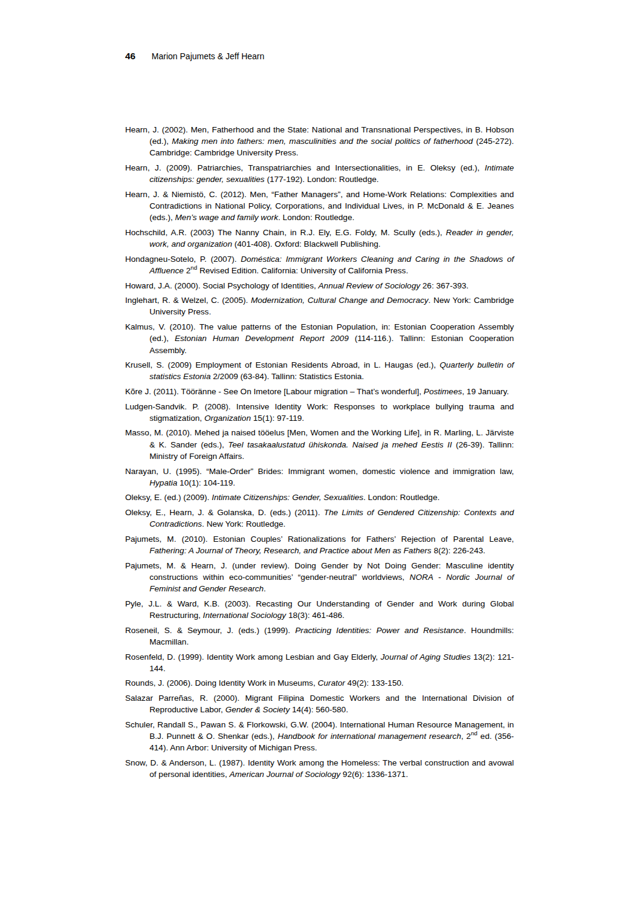46 Marion Pajumets & Jeff Hearn
Hearn, J. (2002). Men, Fatherhood and the State: National and Transnational Perspectives, in B. Hobson (ed.), Making men into fathers: men, masculinities and the social politics of fatherhood (245-272). Cambridge: Cambridge University Press.
Hearn, J. (2009). Patriarchies, Transpatriarchies and Intersectionalities, in E. Oleksy (ed.), Intimate citizenships: gender, sexualities (177-192). London: Routledge.
Hearn, J. & Niemistö, C. (2012). Men, “Father Managers”, and Home-Work Relations: Complexities and Contradictions in National Policy, Corporations, and Individual Lives, in P. McDonald & E. Jeanes (eds.), Men’s wage and family work. London: Routledge.
Hochschild, A.R. (2003) The Nanny Chain, in R.J. Ely, E.G. Foldy, M. Scully (eds.), Reader in gender, work, and organization (401-408). Oxford: Blackwell Publishing.
Hondagneu-Sotelo, P. (2007). Doméstica: Immigrant Workers Cleaning and Caring in the Shadows of Affluence 2nd Revised Edition. California: University of California Press.
Howard, J.A. (2000). Social Psychology of Identities, Annual Review of Sociology 26: 367-393.
Inglehart, R. & Welzel, C. (2005). Modernization, Cultural Change and Democracy. New York: Cambridge University Press.
Kalmus, V. (2010). The value patterns of the Estonian Population, in: Estonian Cooperation Assembly (ed.), Estonian Human Development Report 2009 (114-116.). Tallinn: Estonian Cooperation Assembly.
Krusell, S. (2009) Employment of Estonian Residents Abroad, in L. Haugas (ed.), Quarterly bulletin of statistics Estonia 2/2009 (63-84). Tallinn: Statistics Estonia.
Kõre J. (2011). Tööränne - See On Imetore [Labour migration – That’s wonderful], Postimees, 19 January.
Ludgen-Sandvik. P. (2008). Intensive Identity Work: Responses to workplace bullying trauma and stigmatization, Organization 15(1): 97-119.
Masso, M. (2010). Mehed ja naised tööelus [Men, Women and the Working Life], in R. Marling, L. Järviste & K. Sander (eds.), Teel tasakaalustatud ühiskonda. Naised ja mehed Eestis II (26-39). Tallinn: Ministry of Foreign Affairs.
Narayan, U. (1995). “Male-Order” Brides: Immigrant women, domestic violence and immigration law, Hypatia 10(1): 104-119.
Oleksy, E. (ed.) (2009). Intimate Citizenships: Gender, Sexualities. London: Routledge.
Oleksy, E., Hearn, J. & Golanska, D. (eds.) (2011). The Limits of Gendered Citizenship: Contexts and Contradictions. New York: Routledge.
Pajumets, M. (2010). Estonian Couples’ Rationalizations for Fathers’ Rejection of Parental Leave, Fathering: A Journal of Theory, Research, and Practice about Men as Fathers 8(2): 226-243.
Pajumets, M. & Hearn, J. (under review). Doing Gender by Not Doing Gender: Masculine identity constructions within eco-communities’ “gender-neutral” worldviews, NORA - Nordic Journal of Feminist and Gender Research.
Pyle, J.L. & Ward, K.B. (2003). Recasting Our Understanding of Gender and Work during Global Restructuring, International Sociology 18(3): 461-486.
Roseneil, S. & Seymour, J. (eds.) (1999). Practicing Identities: Power and Resistance. Houndmills: Macmillan.
Rosenfeld, D. (1999). Identity Work among Lesbian and Gay Elderly, Journal of Aging Studies 13(2): 121-144.
Rounds, J. (2006). Doing Identity Work in Museums, Curator 49(2): 133-150.
Salazar Parreñas, R. (2000). Migrant Filipina Domestic Workers and the International Division of Reproductive Labor, Gender & Society 14(4): 560-580.
Schuler, Randall S., Pawan S. & Florkowski, G.W. (2004). International Human Resource Management, in B.J. Punnett & O. Shenkar (eds.), Handbook for international management research, 2nd ed. (356-414). Ann Arbor: University of Michigan Press.
Snow, D. & Anderson, L. (1987). Identity Work among the Homeless: The verbal construction and avowal of personal identities, American Journal of Sociology 92(6): 1336-1371.